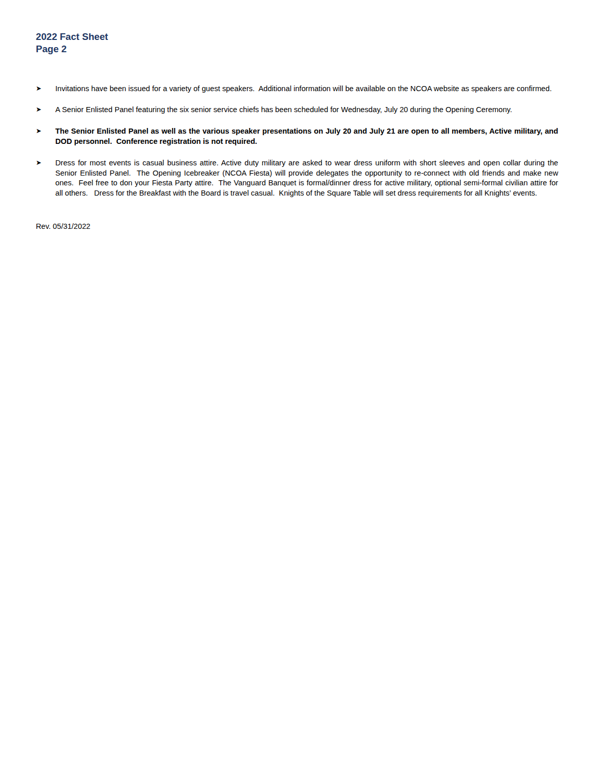2022 Fact Sheet
Page 2
Invitations have been issued for a variety of guest speakers. Additional information will be available on the NCOA website as speakers are confirmed.
A Senior Enlisted Panel featuring the six senior service chiefs has been scheduled for Wednesday, July 20 during the Opening Ceremony.
The Senior Enlisted Panel as well as the various speaker presentations on July 20 and July 21 are open to all members, Active military, and DOD personnel. Conference registration is not required.
Dress for most events is casual business attire. Active duty military are asked to wear dress uniform with short sleeves and open collar during the Senior Enlisted Panel. The Opening Icebreaker (NCOA Fiesta) will provide delegates the opportunity to re-connect with old friends and make new ones. Feel free to don your Fiesta Party attire. The Vanguard Banquet is formal/dinner dress for active military, optional semi-formal civilian attire for all others. Dress for the Breakfast with the Board is travel casual. Knights of the Square Table will set dress requirements for all Knights’ events.
Rev. 05/31/2022